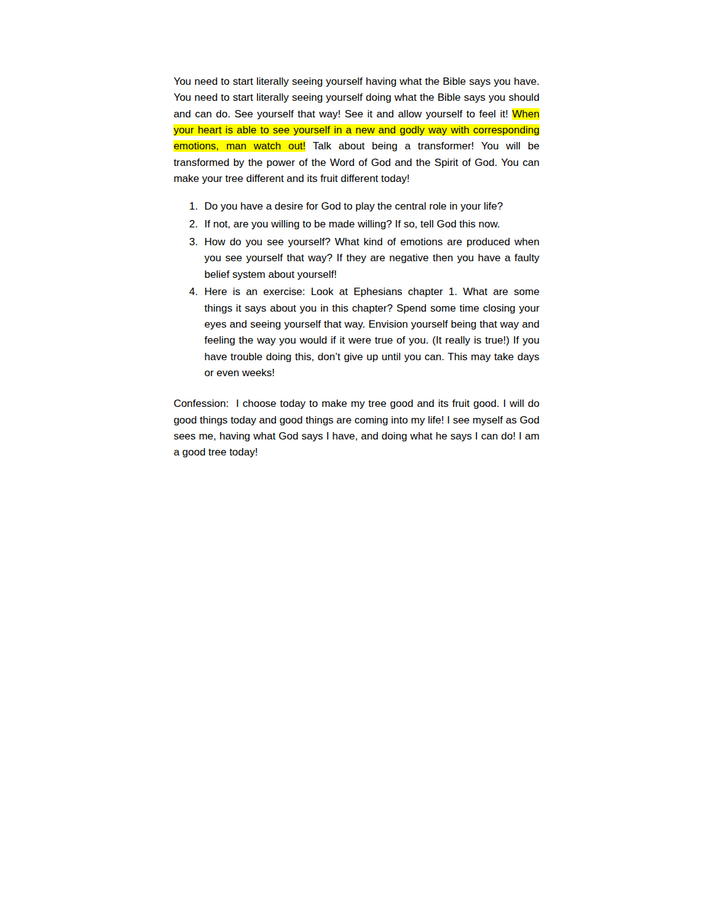You need to start literally seeing yourself having what the Bible says you have. You need to start literally seeing yourself doing what the Bible says you should and can do. See yourself that way! See it and allow yourself to feel it! When your heart is able to see yourself in a new and godly way with corresponding emotions, man watch out! Talk about being a transformer! You will be transformed by the power of the Word of God and the Spirit of God. You can make your tree different and its fruit different today!
Do you have a desire for God to play the central role in your life?
If not, are you willing to be made willing? If so, tell God this now.
How do you see yourself? What kind of emotions are produced when you see yourself that way? If they are negative then you have a faulty belief system about yourself!
Here is an exercise: Look at Ephesians chapter 1. What are some things it says about you in this chapter? Spend some time closing your eyes and seeing yourself that way. Envision yourself being that way and feeling the way you would if it were true of you. (It really is true!) If you have trouble doing this, don’t give up until you can. This may take days or even weeks!
Confession: I choose today to make my tree good and its fruit good. I will do good things today and good things are coming into my life! I see myself as God sees me, having what God says I have, and doing what he says I can do! I am a good tree today!